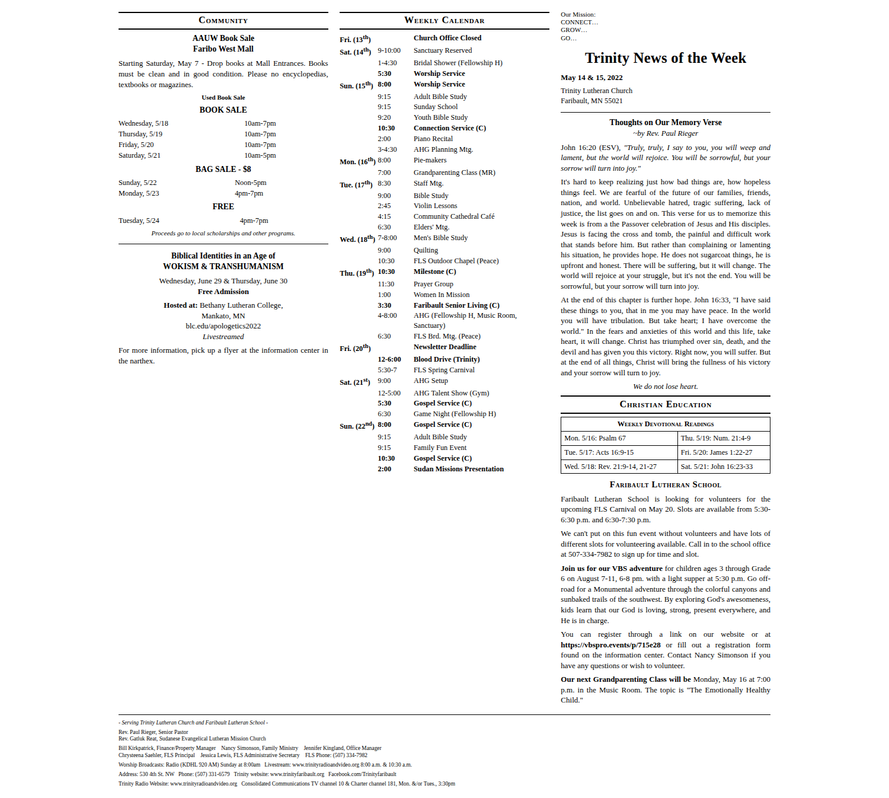Community
AAUW Book Sale
Faribo West Mall
Starting Saturday, May 7 - Drop books at Mall Entrances. Books must be clean and in good condition. Please no encyclopedias, textbooks or magazines.
Used Book Sale
BOOK SALE
| Wednesday, 5/18 | 10am-7pm |
| Thursday, 5/19 | 10am-7pm |
| Friday, 5/20 | 10am-7pm |
| Saturday, 5/21 | 10am-5pm |
BAG SALE - $8
| Sunday, 5/22 | Noon-5pm |
| Monday, 5/23 | 4pm-7pm |
FREE
| Tuesday, 5/24 | 4pm-7pm |
Proceeds go to local scholarships and other programs.
Biblical Identities in an Age of
WOKISM & TRANSHUMANISM
Wednesday, June 29 & Thursday, June 30
Free Admission
Hosted at: Bethany Lutheran College,
Mankato, MN
blc.edu/apologetics2022
Livestreamed
For more information, pick up a flyer at the information center in the narthex.
Weekly Calendar
| Fri. (13 th ) | | Church Office Closed |
| Sat. (14 th ) | 9-10:00 | Sanctuary Reserved |
| | 1-4:30 | Bridal Shower (Fellowship H) |
| | 5:30 | Worship Service |
| Sun. (15 th ) | 8:00 | Worship Service |
| | 9:15 | Adult Bible Study |
| | 9:15 | Sunday School |
| | 9:20 | Youth Bible Study |
| | 10:30 | Connection Service (C) |
| | 2:00 | Piano Recital |
| | 3-4:30 | AHG Planning Mtg. |
| Mon. (16 th ) | 8:00 | Pie-makers |
| | 7:00 | Grandparenting Class (MR) |
| Tue. (17 th ) | 8:30 | Staff Mtg. |
| | 9:00 | Bible Study |
| | 2:45 | Violin Lessons |
| | 4:15 | Community Cathedral Café |
| | 6:30 | Elders' Mtg. |
| Wed. (18 th ) | 7-8:00 | Men's Bible Study |
| | 9:00 | Quilting |
| | 10:30 | FLS Outdoor Chapel (Peace) |
| Thu. (19 th ) | 10:30 | Milestone (C) |
| | 11:30 | Prayer Group |
| | 1:00 | Women In Mission |
| | 3:30 | Faribault Senior Living (C) |
| | 4-8:00 | AHG (Fellowship H, Music Room, Sanctuary) |
| | 6:30 | FLS Brd. Mtg. (Peace) |
| Fri. (20 th ) | | Newsletter Deadline |
| | 12-6:00 | Blood Drive (Trinity) |
| | 5:30-7 | FLS Spring Carnival |
| Sat. (21 st ) | 9:00 | AHG Setup |
| | 12-5:00 | AHG Talent Show (Gym) |
| | 5:30 | Gospel Service (C) |
| | 6:30 | Game Night (Fellowship H) |
| Sun. (22 nd ) | 8:00 | Gospel Service (C) |
| | 9:15 | Adult Bible Study |
| | 9:15 | Family Fun Event |
| | 10:30 | Gospel Service (C) |
| | 2:00 | Sudan Missions Presentation |
Our Mission:
CONNECT…
GROW…
GO…
Trinity News of the Week
May 14 & 15, 2022
Trinity Lutheran Church
Faribault, MN 55021
Thoughts on Our Memory Verse
~by Rev. Paul Rieger
John 16:20 (ESV), "Truly, truly, I say to you, you will weep and lament, but the world will rejoice. You will be sorrowful, but your sorrow will turn into joy."
It's hard to keep realizing just how bad things are, how hopeless things feel. We are fearful of the future of our families, friends, nation, and world. Unbelievable hatred, tragic suffering, lack of justice, the list goes on and on. This verse for us to memorize this week is from a the Passover celebration of Jesus and His disciples. Jesus is facing the cross and tomb, the painful and difficult work that stands before him. But rather than complaining or lamenting his situation, he provides hope. He does not sugarcoat things, he is upfront and honest. There will be suffering, but it will change. The world will rejoice at your struggle, but it's not the end. You will be sorrowful, but your sorrow will turn into joy.
At the end of this chapter is further hope. John 16:33, "I have said these things to you, that in me you may have peace. In the world you will have tribulation. But take heart; I have overcome the world." In the fears and anxieties of this world and this life, take heart, it will change. Christ has triumphed over sin, death, and the devil and has given you this victory. Right now, you will suffer. But at the end of all things, Christ will bring the fullness of his victory and your sorrow will turn to joy.
We do not lose heart.
Christian Education
| Weekly Devotional Readings |
| --- |
| Mon. 5/16: Psalm 67 | Thu. 5/19: Num. 21:4-9 |
| Tue. 5/17: Acts 16:9-15 | Fri. 5/20: James 1:22-27 |
| Wed. 5/18: Rev. 21:9-14, 21-27 | Sat. 5/21: John 16:23-33 |
Faribault Lutheran School
Faribault Lutheran School is looking for volunteers for the upcoming FLS Carnival on May 20. Slots are available from 5:30-6:30 p.m. and 6:30-7:30 p.m.
We can't put on this fun event without volunteers and have lots of different slots for volunteering available. Call in to the school office at 507-334-7982 to sign up for time and slot.
Join us for our VBS adventure for children ages 3 through Grade 6 on August 7-11, 6-8 pm. with a light supper at 5:30 p.m. Go off-road for a Monumental adventure through the colorful canyons and sunbaked trails of the southwest. By exploring God's awesomeness, kids learn that our God is loving, strong, present everywhere, and He is in charge.
You can register through a link on our website or at https://vbspro.events/p/715e28 or fill out a registration form found on the information center. Contact Nancy Simonson if you have any questions or wish to volunteer.
Our next Grandparenting Class will be Monday, May 16 at 7:00 p.m. in the Music Room. The topic is "The Emotionally Healthy Child."
- Serving Trinity Lutheran Church and Faribault Lutheran School -
Rev. Paul Rieger, Senior Pastor
Rev. Gatluk Reat, Sudanese Evangelical Lutheran Mission Church
Bill Kirkpatrick, Finance/Property Manager Nancy Simonson, Family Ministry Jennifer Kingland, Office Manager
Chrysteena Saehler, FLS Principal Jessica Lewis, FLS Administrative Secretary FLS Phone: (507) 334-7982
Worship Broadcasts: Radio (KDHL 920 AM) Sunday at 8:00am Livestream: www.trinityradioandvideo.org 8:00 a.m. & 10:30 a.m.
Address: 530 4th St. NW Phone: (507) 331-6579 Trinity website: www.trinityfaribault.org Facebook.com/Trinityfaribault
Trinity Radio Website: www.trinityradioandvideo.org Consolidated Communications TV channel 10 & Charter channel 181, Mon. &/or Tues., 3:30pm